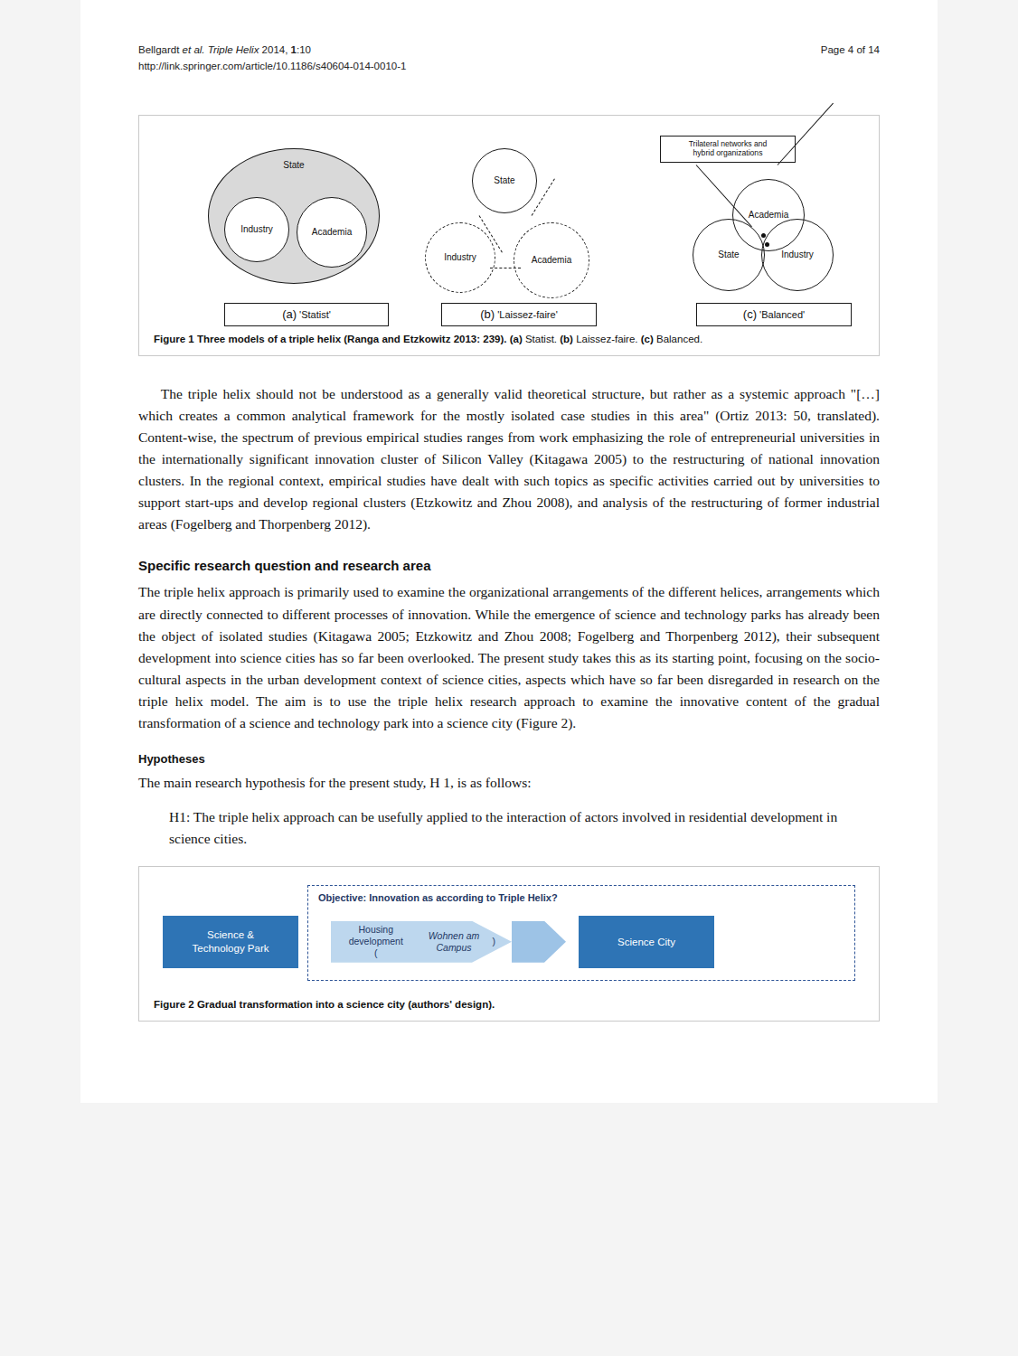Bellgardt et al. Triple Helix 2014, 1:10
http://link.springer.com/article/10.1186/s40604-014-0010-1
Page 4 of 14
State
Industry
Academia
(a) 'Statist'
State
Industry
Academia
(b) 'Laissez-faire'
Trilateral networks and
hybrid organizations
Academia
State
Industry
(c) 'Balanced'
Figure 1 Three models of a triple helix (Ranga and Etzkowitz 2013: 239). (a) Statist. (b) Laissez-faire. (c) Balanced.
The triple helix should not be understood as a generally valid theoretical structure, but rather as a systemic approach "[…] which creates a common analytical framework for the mostly isolated case studies in this area" (Ortiz 2013: 50, translated). Content-wise, the spectrum of previous empirical studies ranges from work emphasizing the role of entrepreneurial universities in the internationally significant innovation cluster of Silicon Valley (Kitagawa 2005) to the restructuring of national innovation clusters. In the regional context, empirical studies have dealt with such topics as specific activities carried out by universities to support start-ups and develop regional clusters (Etzkowitz and Zhou 2008), and analysis of the restructuring of former industrial areas (Fogelberg and Thorpenberg 2012).
Specific research question and research area
The triple helix approach is primarily used to examine the organizational arrangements of the different helices, arrangements which are directly connected to different processes of innovation. While the emergence of science and technology parks has already been the object of isolated studies (Kitagawa 2005; Etzkowitz and Zhou 2008; Fogelberg and Thorpenberg 2012), their subsequent development into science cities has so far been overlooked. The present study takes this as its starting point, focusing on the socio-cultural aspects in the urban development context of science cities, aspects which have so far been disregarded in research on the triple helix model. The aim is to use the triple helix research approach to examine the innovative content of the gradual transformation of a science and technology park into a science city (Figure 2).
Hypotheses
The main research hypothesis for the present study, H 1, is as follows:
H1: The triple helix approach can be usefully applied to the interaction of actors involved in residential development in science cities.
Objective: Innovation as according to Triple Helix?
Science &
Technology Park
Housing development
(Wohnen am Campus)
Science City
Figure 2 Gradual transformation into a science city (authors' design).